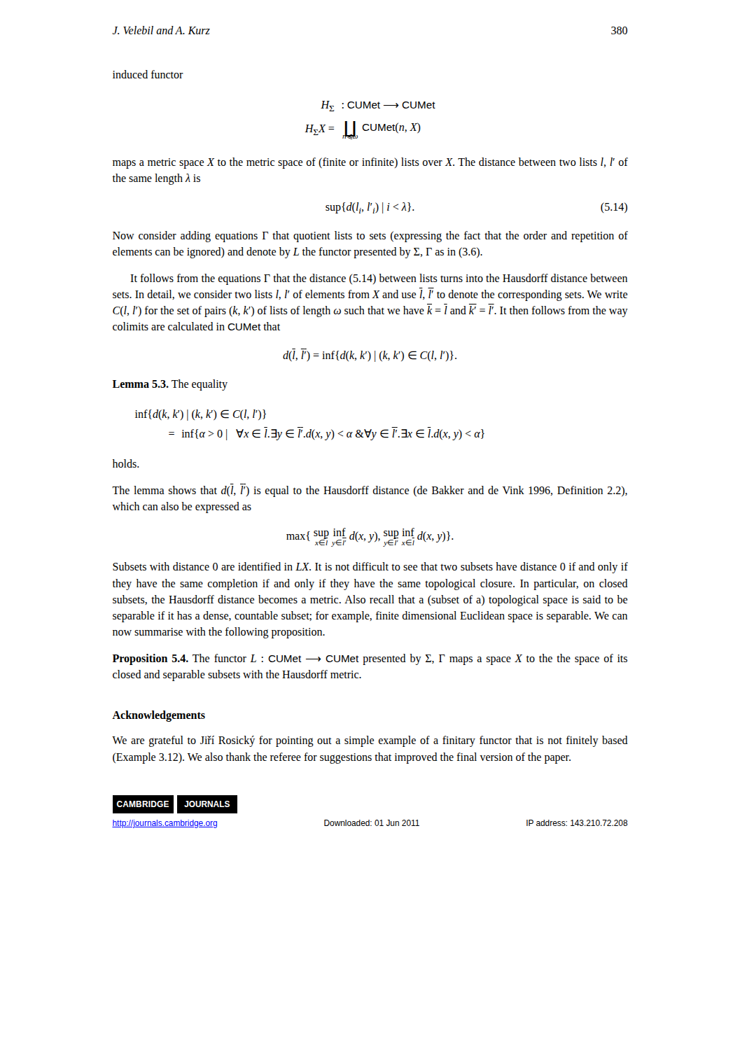J. Velebil and A. Kurz 380
induced functor
| H Σ | : CUMet ⟶ CUMet |
| H Σ X = | ∐ n ⩽ ω CUMet ( n , X ) |
maps a metric space X to the metric space of (finite or infinite) lists over X. The distance between two lists l, l′ of the same length λ is
sup{d(li, l′i) | i < λ}. (5.14)
Now consider adding equations Γ that quotient lists to sets (expressing the fact that the order and repetition of elements can be ignored) and denote by L the functor presented by Σ, Γ as in (3.6).
It follows from the equations Γ that the distance (5.14) between lists turns into the Hausdorff distance between sets. In detail, we consider two lists l, l′ of elements from X and use l, l′ to denote the corresponding sets. We write C(l, l′) for the set of pairs (k, k′) of lists of length ω such that we have k = l and k′ = l′. It then follows from the way colimits are calculated in CUMet that
d(l, l′) = inf{d(k, k′) | (k, k′) ∈ C(l, l′)}.
Lemma 5.3. The equality
| inf{ d ( k , k ′) / ( k , k ′) ∈ C ( l , l ′)} |
| = | inf{ α > 0 / ∀ x ∈ l .∃ y ∈ l ′ . d ( x , y ) < α &∀ y ∈ l ′ .∃ x ∈ l . d ( x , y ) < α } |
holds.
The lemma shows that d(l, l′) is equal to the Hausdorff distance (de Bakker and de Vink 1996, Definition 2.2), which can also be expressed as
max{ sup x∈l inf y∈l′ d(x, y), sup y∈l′ inf x∈l d(x, y)}.
Subsets with distance 0 are identified in LX. It is not difficult to see that two subsets have distance 0 if and only if they have the same completion if and only if they have the same topological closure. In particular, on closed subsets, the Hausdorff distance becomes a metric. Also recall that a (subset of a) topological space is said to be separable if it has a dense, countable subset; for example, finite dimensional Euclidean space is separable. We can now summarise with the following proposition.
Proposition 5.4. The functor L : CUMet ⟶ CUMet presented by Σ, Γ maps a space X to the the space of its closed and separable subsets with the Hausdorff metric.
Acknowledgements
We are grateful to Jiří Rosický for pointing out a simple example of a finitary functor that is not finitely based (Example 3.12). We also thank the referee for suggestions that improved the final version of the paper.
CAMBRIDGE JOURNALS
http://journals.cambridge.org Downloaded: 01 Jun 2011 IP address: 143.210.72.208